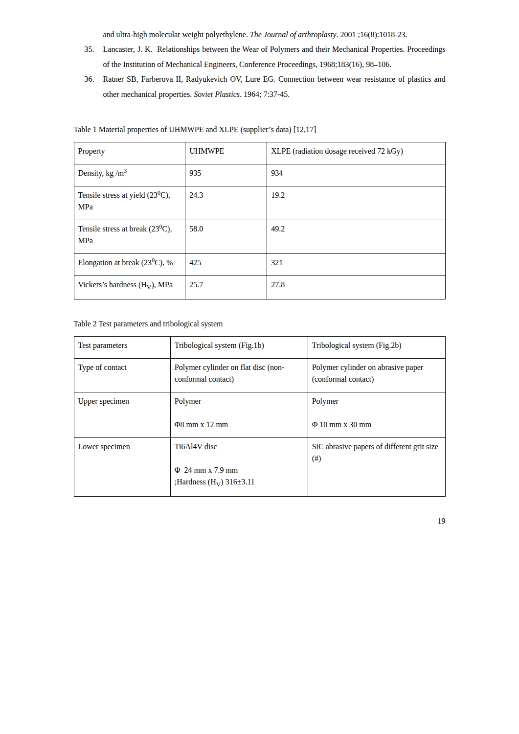and ultra-high molecular weight polyethylene. The Journal of arthroplasty. 2001 ;16(8):1018-23.
35. Lancaster, J. K. Relationships between the Wear of Polymers and their Mechanical Properties. Proceedings of the Institution of Mechanical Engineers, Conference Proceedings, 1968;183(16), 98–106.
36. Ratner SB, Farberova II, Radyukevich OV, Lure EG. Connection between wear resistance of plastics and other mechanical properties. Soviet Plastics. 1964; 7:37-45.
Table 1 Material properties of UHMWPE and XLPE (supplier’s data) [12,17]
| Property | UHMWPE | XLPE (radiation dosage received 72 kGy) |
| Density, kg /m 3 | 935 | 934 |
| Tensile stress at yield (23 0 C), MPa | 24.3 | 19.2 |
| Tensile stress at break (23 0 C), MPa | 58.0 | 49.2 |
| Elongation at break (23 0 C), % | 425 | 321 |
| Vickers’s hardness (H V ), MPa | 25.7 | 27.8 |
Table 2 Test parameters and tribological system
| Test parameters | Tribological system (Fig.1b) | Tribological system (Fig.2b) |
| Type of contact | Polymer cylinder on flat disc (non-conformal contact) | Polymer cylinder on abrasive paper (conformal contact) |
| Upper specimen | Polymer Φ8 mm x 12 mm | Polymer Φ 10 mm x 30 mm |
| Lower specimen | Ti6Al4V disc Φ 24 mm x 7.9 mm ;Hardness (H V ) 316±3.11 | SiC abrasive papers of different grit size (#) |
19